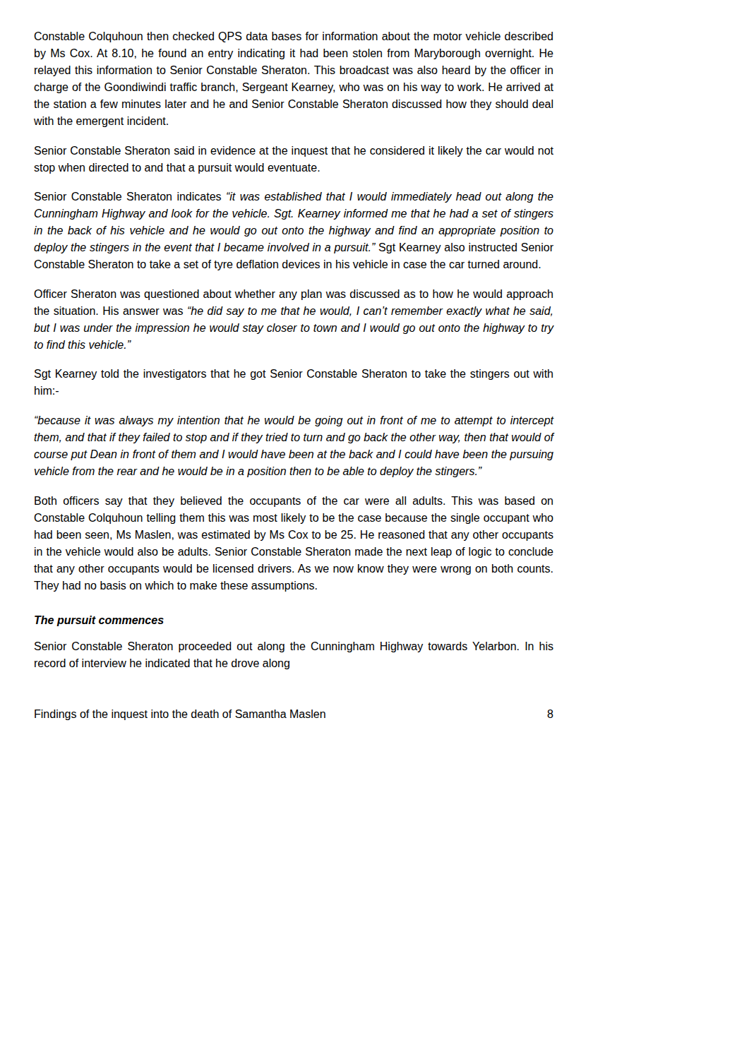Constable Colquhoun then checked QPS data bases for information about the motor vehicle described by Ms Cox. At 8.10, he found an entry indicating it had been stolen from Maryborough overnight. He relayed this information to Senior Constable Sheraton. This broadcast was also heard by the officer in charge of the Goondiwindi traffic branch, Sergeant Kearney, who was on his way to work. He arrived at the station a few minutes later and he and Senior Constable Sheraton discussed how they should deal with the emergent incident.
Senior Constable Sheraton said in evidence at the inquest that he considered it likely the car would not stop when directed to and that a pursuit would eventuate.
Senior Constable Sheraton indicates “it was established that I would immediately head out along the Cunningham Highway and look for the vehicle. Sgt. Kearney informed me that he had a set of stingers in the back of his vehicle and he would go out onto the highway and find an appropriate position to deploy the stingers in the event that I became involved in a pursuit.” Sgt Kearney also instructed Senior Constable Sheraton to take a set of tyre deflation devices in his vehicle in case the car turned around.
Officer Sheraton was questioned about whether any plan was discussed as to how he would approach the situation. His answer was “he did say to me that he would, I can’t remember exactly what he said, but I was under the impression he would stay closer to town and I would go out onto the highway to try to find this vehicle.”
Sgt Kearney told the investigators that he got Senior Constable Sheraton to take the stingers out with him:-
“because it was always my intention that he would be going out in front of me to attempt to intercept them, and that if they failed to stop and if they tried to turn and go back the other way, then that would of course put Dean in front of them and I would have been at the back and I could have been the pursuing vehicle from the rear and he would be in a position then to be able to deploy the stingers.”
Both officers say that they believed the occupants of the car were all adults. This was based on Constable Colquhoun telling them this was most likely to be the case because the single occupant who had been seen, Ms Maslen, was estimated by Ms Cox to be 25. He reasoned that any other occupants in the vehicle would also be adults. Senior Constable Sheraton made the next leap of logic to conclude that any other occupants would be licensed drivers. As we now know they were wrong on both counts. They had no basis on which to make these assumptions.
The pursuit commences
Senior Constable Sheraton proceeded out along the Cunningham Highway towards Yelarbon. In his record of interview he indicated that he drove along
Findings of the inquest into the death of Samantha Maslen 8